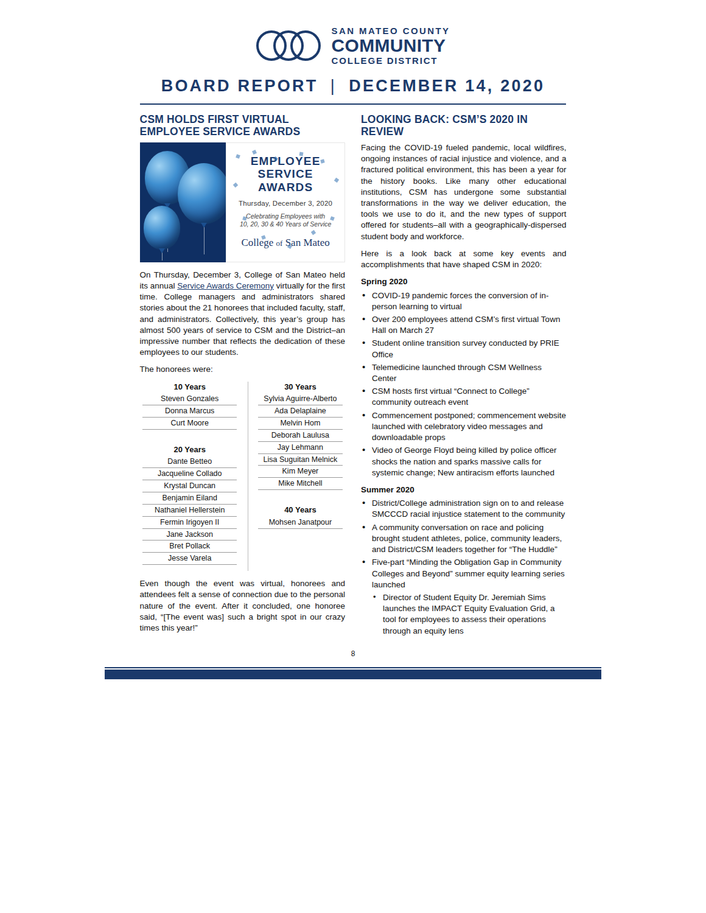SAN MATEO COUNTY
COMMUNITY
COLLEGE DISTRICT
BOARD REPORT | DECEMBER 14, 2020
CSM Holds First Virtual Employee Service Awards
EMPLOYEE SERVICE
AWARDS
Thursday, December 3, 2020
Celebrating Employees with
10, 20, 30 & 40 Years of Service
College of San Mateo
On Thursday, December 3, College of San Mateo held its annual Service Awards Ceremony virtually for the first time. College managers and administrators shared stories about the 21 honorees that included faculty, staff, and administrators. Collectively, this year’s group has almost 500 years of service to CSM and the District–an impressive number that reflects the dedication of these employees to our students.
The honorees were:
10 Years
Steven Gonzales
Donna Marcus
Curt Moore
20 Years
Dante Betteo
Jacqueline Collado
Krystal Duncan
Benjamin Eiland
Nathaniel Hellerstein
Fermin Irigoyen II
Jane Jackson
Bret Pollack
Jesse Varela
30 Years
Sylvia Aguirre-Alberto
Ada Delaplaine
Melvin Hom
Deborah Laulusa
Jay Lehmann
Lisa Suguitan Melnick
Kim Meyer
Mike Mitchell
40 Years
Mohsen Janatpour
Even though the event was virtual, honorees and attendees felt a sense of connection due to the personal nature of the event. After it concluded, one honoree said, “[The event was] such a bright spot in our crazy times this year!”
Looking Back: CSM’s 2020 in Review
Facing the COVID-19 fueled pandemic, local wildfires, ongoing instances of racial injustice and violence, and a fractured political environment, this has been a year for the history books. Like many other educational institutions, CSM has undergone some substantial transformations in the way we deliver education, the tools we use to do it, and the new types of support offered for students–all with a geographically-dispersed student body and workforce.
Here is a look back at some key events and accomplishments that have shaped CSM in 2020:
Spring 2020
COVID-19 pandemic forces the conversion of in-person learning to virtual
Over 200 employees attend CSM’s first virtual Town Hall on March 27
Student online transition survey conducted by PRIE Office
Telemedicine launched through CSM Wellness Center
CSM hosts first virtual “Connect to College” community outreach event
Commencement postponed; commencement website launched with celebratory video messages and downloadable props
Video of George Floyd being killed by police officer shocks the nation and sparks massive calls for systemic change; New antiracism efforts launched
Summer 2020
District/College administration sign on to and release SMCCCD racial injustice statement to the community
A community conversation on race and policing brought student athletes, police, community leaders, and District/CSM leaders together for “The Huddle”
Five-part “Minding the Obligation Gap in Community Colleges and Beyond” summer equity learning series launched
Director of Student Equity Dr. Jeremiah Sims launches the IMPACT Equity Evaluation Grid, a tool for employees to assess their operations through an equity lens
8